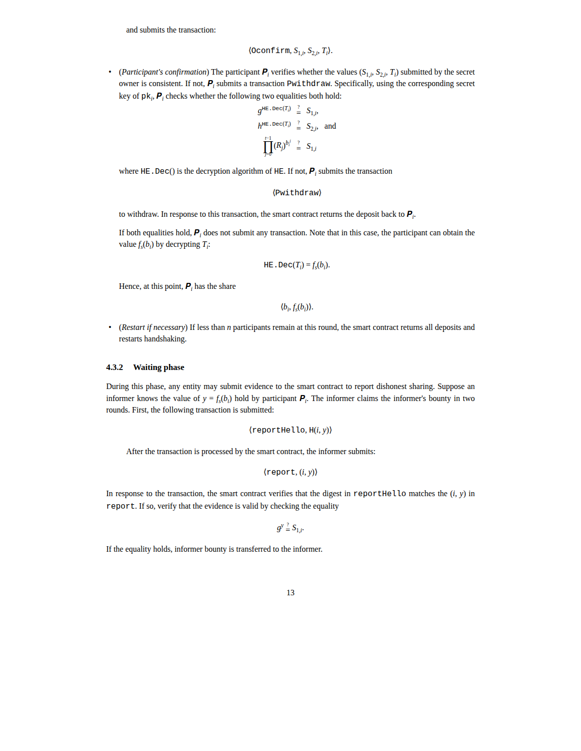and submits the transaction:
⟨Oconfirm, S1,i, S2,i, Ti⟩.
(Participant's confirmation) The participant 𝑷i verifies whether the values (S1,i, S2,i, Ti) submitted by the secret owner is consistent. If not, 𝑷i submits a transaction Pwithdraw. Specifically, using the corresponding secret key of pki, 𝑷i checks whether the following two equalities both hold:
| g HE.Dec ( T i ) | ? = | S 1, i , |
| h HE.Dec ( T i ) | ? = | S 2, i , and |
| t −1 ∏ j =0 ( R j ) b i j | ? = | S 1, i |
where HE.Dec() is the decryption algorithm of HE. If not, 𝑷i submits the transaction
⟨Pwithdraw⟩
to withdraw. In response to this transaction, the smart contract returns the deposit back to 𝑷i.
If both equalities hold, 𝑷i does not submit any transaction. Note that in this case, the participant can obtain the value fs(bi) by decrypting Ti:
HE.Dec(Ti) = fs(bi).
Hence, at this point, 𝑷i has the share
⟨bi, fs(bi)⟩.
(Restart if necessary) If less than n participants remain at this round, the smart contract returns all deposits and restarts handshaking.
4.3.2 Waiting phase
During this phase, any entity may submit evidence to the smart contract to report dishonest sharing. Suppose an informer knows the value of y = fs(bi) hold by participant 𝑷i. The informer claims the informer's bounty in two rounds. First, the following transaction is submitted:
⟨reportHello, H(i, y)⟩
After the transaction is processed by the smart contract, the informer submits:
⟨report, (i, y)⟩
In response to the transaction, the smart contract verifies that the digest in reportHello matches the (i, y) in report. If so, verify that the evidence is valid by checking the equality
gy ?= S1,i.
If the equality holds, informer bounty is transferred to the informer.
13